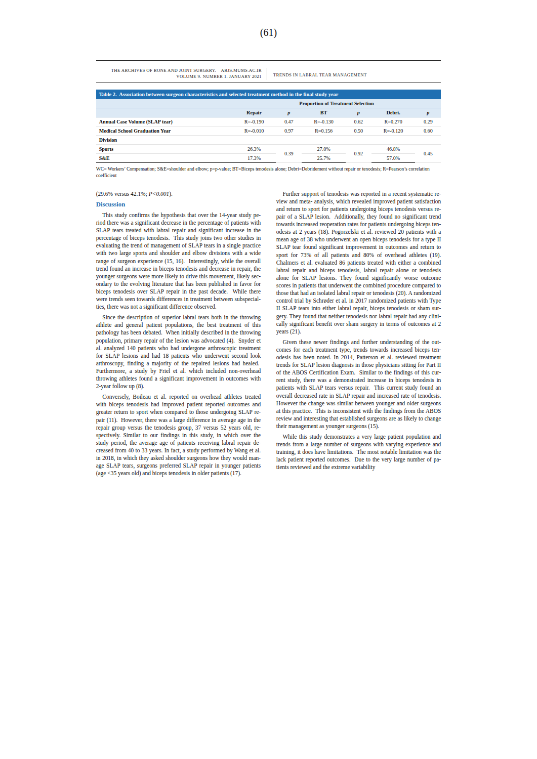(61)
THE ARCHIVES OF BONE AND JOINT SURGERY. ABJS.MUMS.AC.IR
VOLUME 9. NUMBER 1. JANUARY 2021
TRENDS IN LABRAL TEAR MANAGEMENT
Table 2. Association between surgeon characteristics and selected treatment method in the final study year
| | Proportion of Treatment Selection |
| --- | --- |
| | Repair | p | BT | p | Debri. | p |
| Annual Case Volume (SLAP tear) | R=-0.190 | 0.47 | R=-0.130 | 0.62 | R=0.270 | 0.29 |
| Medical School Graduation Year | R=-0.010 | 0.97 | R=0.156 | 0.50 | R=-0.120 | 0.60 |
| Division | | | | | | |
| Sports | 26.3% | 0.39 | 27.0% | 0.92 | 46.8% | 0.45 |
| S&E | 17.3% | 25.7% | 57.0% |
WC= Workers’ Compensation; S&E=shoulder and elbow; p=p-value; BT=Biceps tenodesis alone; Debri=Debridement without repair or tenodesis; R=Pearson’s correlation coefficient
(29.6% versus 42.1%; P<0.001).
Discussion
This study confirms the hypothesis that over the 14-year study period there was a significant decrease in the percentage of patients with SLAP tears treated with labral repair and significant increase in the percentage of biceps tenodesis. This study joins two other studies in evaluating the trend of management of SLAP tears in a single practice with two large sports and shoulder and elbow divisions with a wide range of surgeon experience (15, 16). Interestingly, while the overall trend found an increase in biceps tenodesis and decrease in repair, the younger surgeons were more likely to drive this movement, likely secondary to the evolving literature that has been published in favor for biceps tenodesis over SLAP repair in the past decade. While there were trends seen towards differences in treatment between subspecialties, there was not a significant difference observed.
Since the description of superior labral tears both in the throwing athlete and general patient populations, the best treatment of this pathology has been debated. When initially described in the throwing population, primary repair of the lesion was advocated (4). Snyder et al. analyzed 140 patients who had undergone arthroscopic treatment for SLAP lesions and had 18 patients who underwent second look arthroscopy, finding a majority of the repaired lesions had healed. Furthermore, a study by Friel et al. which included non-overhead throwing athletes found a significant improvement in outcomes with 2-year follow up (8).
Conversely, Boileau et al. reported on overhead athletes treated with biceps tenodesis had improved patient reported outcomes and greater return to sport when compared to those undergoing SLAP repair (11). However, there was a large difference in average age in the repair group versus the tenodesis group, 37 versus 52 years old, respectively. Similar to our findings in this study, in which over the study period, the average age of patients receiving labral repair decreased from 40 to 33 years. In fact, a study performed by Wang et al. in 2018, in which they asked shoulder surgeons how they would manage SLAP tears, surgeons preferred SLAP repair in younger patients (age <35 years old) and biceps tenodesis in older patients (17).
Further support of tenodesis was reported in a recent systematic review and meta- analysis, which revealed improved patient satisfaction and return to sport for patients undergoing biceps tenodesis versus repair of a SLAP lesion. Additionally, they found no significant trend towards increased reoperation rates for patients undergoing biceps tenodesis at 2 years (18). Pogorzelski et al. reviewed 20 patients with a mean age of 38 who underwent an open biceps tenodesis for a type II SLAP tear found significant improvement in outcomes and return to sport for 73% of all patients and 80% of overhead athletes (19). Chalmers et al. evaluated 86 patients treated with either a combined labral repair and biceps tenodesis, labral repair alone or tenodesis alone for SLAP lesions. They found significantly worse outcome scores in patients that underwent the combined procedure compared to those that had an isolated labral repair or tenodesis (20). A randomized control trial by Schrøder et al. in 2017 randomized patients with Type II SLAP tears into either labral repair, biceps tenodesis or sham surgery. They found that neither tenodesis nor labral repair had any clinically significant benefit over sham surgery in terms of outcomes at 2 years (21).
Given these newer findings and further understanding of the outcomes for each treatment type, trends towards increased biceps tenodesis has been noted. In 2014, Patterson et al. reviewed treatment trends for SLAP lesion diagnosis in those physicians sitting for Part II of the ABOS Certification Exam. Similar to the findings of this current study, there was a demonstrated increase in biceps tenodesis in patients with SLAP tears versus repair. This current study found an overall decreased rate in SLAP repair and increased rate of tenodesis. However the change was similar between younger and older surgeons at this practice. This is inconsistent with the findings from the ABOS review and interesting that established surgeons are as likely to change their management as younger surgeons (15).
While this study demonstrates a very large patient population and trends from a large number of surgeons with varying experience and training, it does have limitations. The most notable limitation was the lack patient reported outcomes. Due to the very large number of patients reviewed and the extreme variability